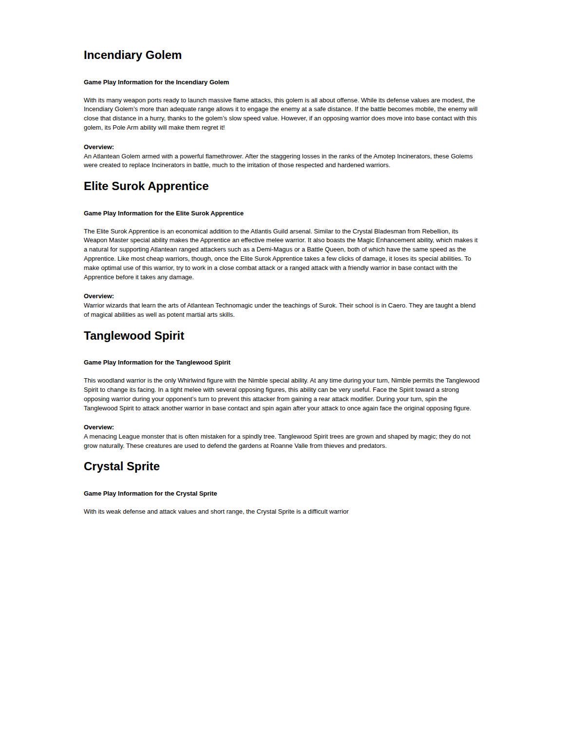Incendiary Golem
Game Play Information for the Incendiary Golem
With its many weapon ports ready to launch massive flame attacks, this golem is all about offense. While its defense values are modest, the Incendiary Golem’s more than adequate range allows it to engage the enemy at a safe distance. If the battle becomes mobile, the enemy will close that distance in a hurry, thanks to the golem’s slow speed value. However, if an opposing warrior does move into base contact with this golem, its Pole Arm ability will make them regret it!
Overview:
An Atlantean Golem armed with a powerful flamethrower. After the staggering losses in the ranks of the Amotep Incinerators, these Golems were created to replace Incinerators in battle, much to the irritation of those respected and hardened warriors.
Elite Surok Apprentice
Game Play Information for the Elite Surok Apprentice
The Elite Surok Apprentice is an economical addition to the Atlantis Guild arsenal. Similar to the Crystal Bladesman from Rebellion, its Weapon Master special ability makes the Apprentice an effective melee warrior. It also boasts the Magic Enhancement ability, which makes it a natural for supporting Atlantean ranged attackers such as a Demi-Magus or a Battle Queen, both of which have the same speed as the Apprentice. Like most cheap warriors, though, once the Elite Surok Apprentice takes a few clicks of damage, it loses its special abilities. To make optimal use of this warrior, try to work in a close combat attack or a ranged attack with a friendly warrior in base contact with the Apprentice before it takes any damage.
Overview:
Warrior wizards that learn the arts of Atlantean Technomagic under the teachings of Surok. Their school is in Caero. They are taught a blend of magical abilities as well as potent martial arts skills.
Tanglewood Spirit
Game Play Information for the Tanglewood Spirit
This woodland warrior is the only Whirlwind figure with the Nimble special ability. At any time during your turn, Nimble permits the Tanglewood Spirit to change its facing. In a tight melee with several opposing figures, this ability can be very useful. Face the Spirit toward a strong opposing warrior during your opponent’s turn to prevent this attacker from gaining a rear attack modifier. During your turn, spin the Tanglewood Spirit to attack another warrior in base contact and spin again after your attack to once again face the original opposing figure.
Overview:
A menacing League monster that is often mistaken for a spindly tree. Tanglewood Spirit trees are grown and shaped by magic; they do not grow naturally. These creatures are used to defend the gardens at Roanne Valle from thieves and predators.
Crystal Sprite
Game Play Information for the Crystal Sprite
With its weak defense and attack values and short range, the Crystal Sprite is a difficult warrior